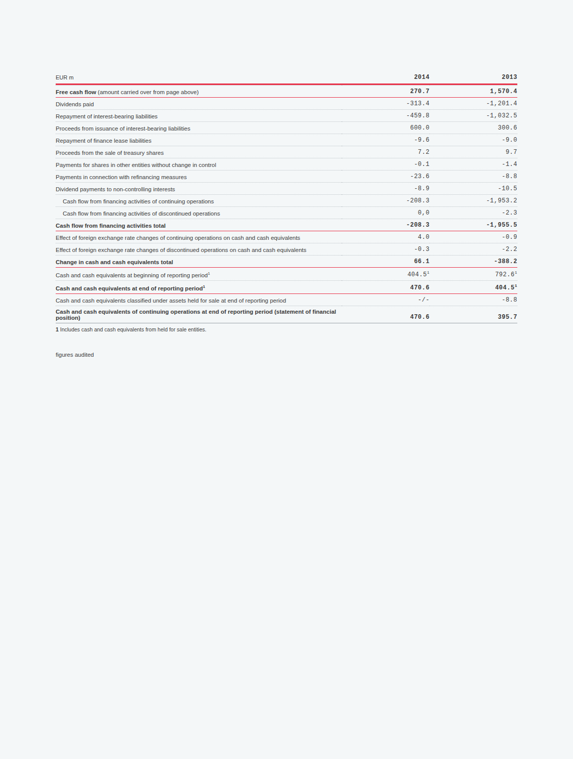| EUR m | 2014 | 2013 |
| --- | --- | --- |
| Free cash flow (amount carried over from page above) | 270.7 | 1,570.4 |
| Dividends paid | -313.4 | -1,201.4 |
| Repayment of interest-bearing liabilities | -459.8 | -1,032.5 |
| Proceeds from issuance of interest-bearing liabilities | 600.0 | 300.6 |
| Repayment of finance lease liabilities | -9.6 | -9.0 |
| Proceeds from the sale of treasury shares | 7.2 | 9.7 |
| Payments for shares in other entities without change in control | -0.1 | -1.4 |
| Payments in connection with refinancing measures | -23.6 | -8.8 |
| Dividend payments to non-controlling interests | -8.9 | -10.5 |
| Cash flow from financing activities of continuing operations | -208.3 | -1,953.2 |
| Cash flow from financing activities of discontinued operations | 0,0 | -2.3 |
| Cash flow from financing activities total | -208.3 | -1,955.5 |
| Effect of foreign exchange rate changes of continuing operations on cash and cash equivalents | 4.0 | -0.9 |
| Effect of foreign exchange rate changes of discontinued operations on cash and cash equivalents | -0.3 | -2.2 |
| Change in cash and cash equivalents total | 66.1 | -388.2 |
| Cash and cash equivalents at beginning of reporting period 1 | 404.5 1 | 792.6 1 |
| Cash and cash equivalents at end of reporting period 1 | 470.6 | 404.5 1 |
| Cash and cash equivalents classified under assets held for sale at end of reporting period | -/- | -8.8 |
| Cash and cash equivalents of continuing operations at end of reporting period (statement of financial position) | 470.6 | 395.7 |
| 1 Includes cash and cash equivalents from held for sale entities. |
figures audited